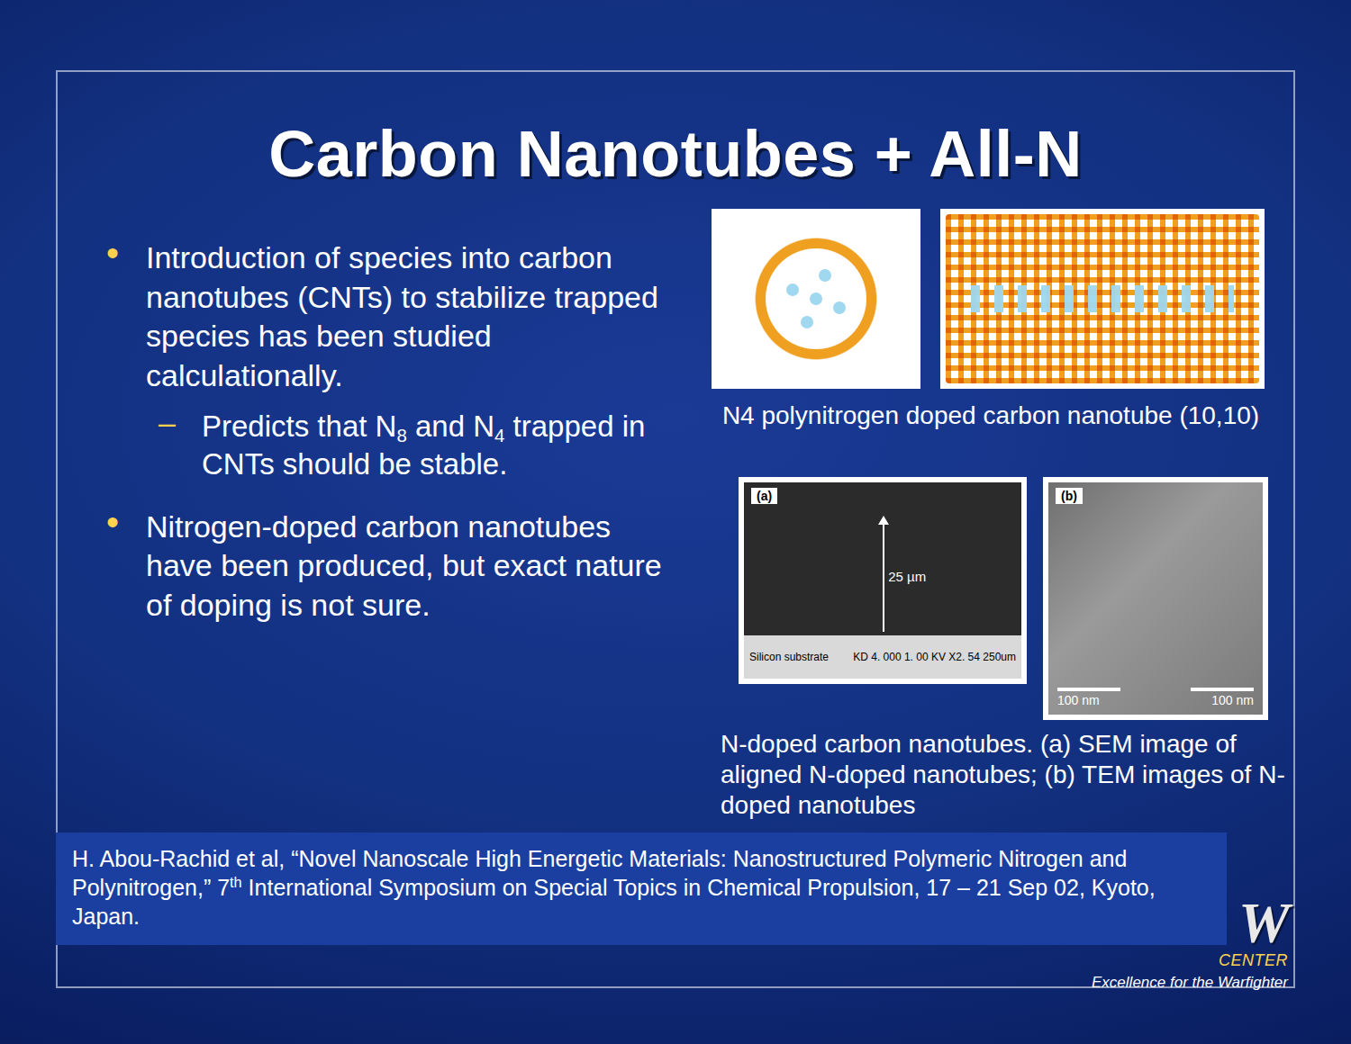Carbon Nanotubes + All-N
Introduction of species into carbon nanotubes (CNTs) to stabilize trapped species has been studied calculationally.
Predicts that N8 and N4 trapped in CNTs should be stable.
Nitrogen-doped carbon nanotubes have been produced, but exact nature of doping is not sure.
N4 polynitrogen doped carbon nanotube (10,10)
(a)
25 µm
Silicon substrate KD 4. 000 1. 00 KV X2. 54 250um
(b)
100 nm
100 nm
N-doped carbon nanotubes. (a) SEM image of aligned N-doped nanotubes; (b) TEM images of N-doped nanotubes
H. Abou-Rachid et al, “Novel Nanoscale High Energetic Materials: Nanostructured Polymeric Nitrogen and Polynitrogen,” 7th International Symposium on Special Topics in Chemical Propulsion, 17 – 21 Sep 02, Kyoto, Japan.
W CENTER Excellence for the Warfighter